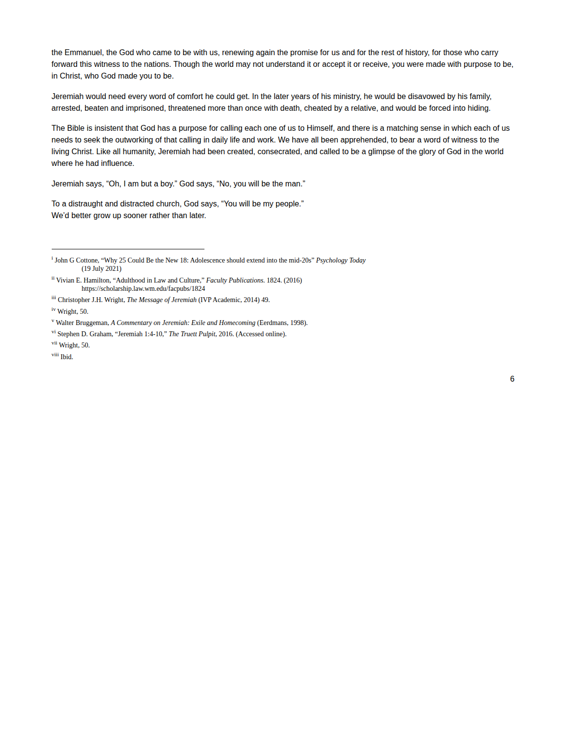the Emmanuel, the God who came to be with us, renewing again the promise for us and for the rest of history, for those who carry forward this witness to the nations. Though the world may not understand it or accept it or receive, you were made with purpose to be, in Christ, who God made you to be.
Jeremiah would need every word of comfort he could get. In the later years of his ministry, he would be disavowed by his family, arrested, beaten and imprisoned, threatened more than once with death, cheated by a relative, and would be forced into hiding.
The Bible is insistent that God has a purpose for calling each one of us to Himself, and there is a matching sense in which each of us needs to seek the outworking of that calling in daily life and work. We have all been apprehended, to bear a word of witness to the living Christ. Like all humanity, Jeremiah had been created, consecrated, and called to be a glimpse of the glory of God in the world where he had influence.
Jeremiah says, “Oh, I am but a boy.” God says, “No, you will be the man.”
To a distraught and distracted church, God says, “You will be my people.”
We’d better grow up sooner rather than later.
i John G Cottone, “Why 25 Could Be the New 18: Adolescence should extend into the mid-20s” Psychology Today (19 July 2021)
ii Vivian E. Hamilton, “Adulthood in Law and Culture,” Faculty Publications. 1824. (2016) https://scholarship.law.wm.edu/facpubs/1824
iii Christopher J.H. Wright, The Message of Jeremiah (IVP Academic, 2014) 49.
iv Wright, 50.
v Walter Bruggeman, A Commentary on Jeremiah: Exile and Homecoming (Eerdmans, 1998).
vi Stephen D. Graham, “Jeremiah 1:4-10,” The Truett Pulpit, 2016. (Accessed online).
vii Wright, 50.
viii Ibid.
6